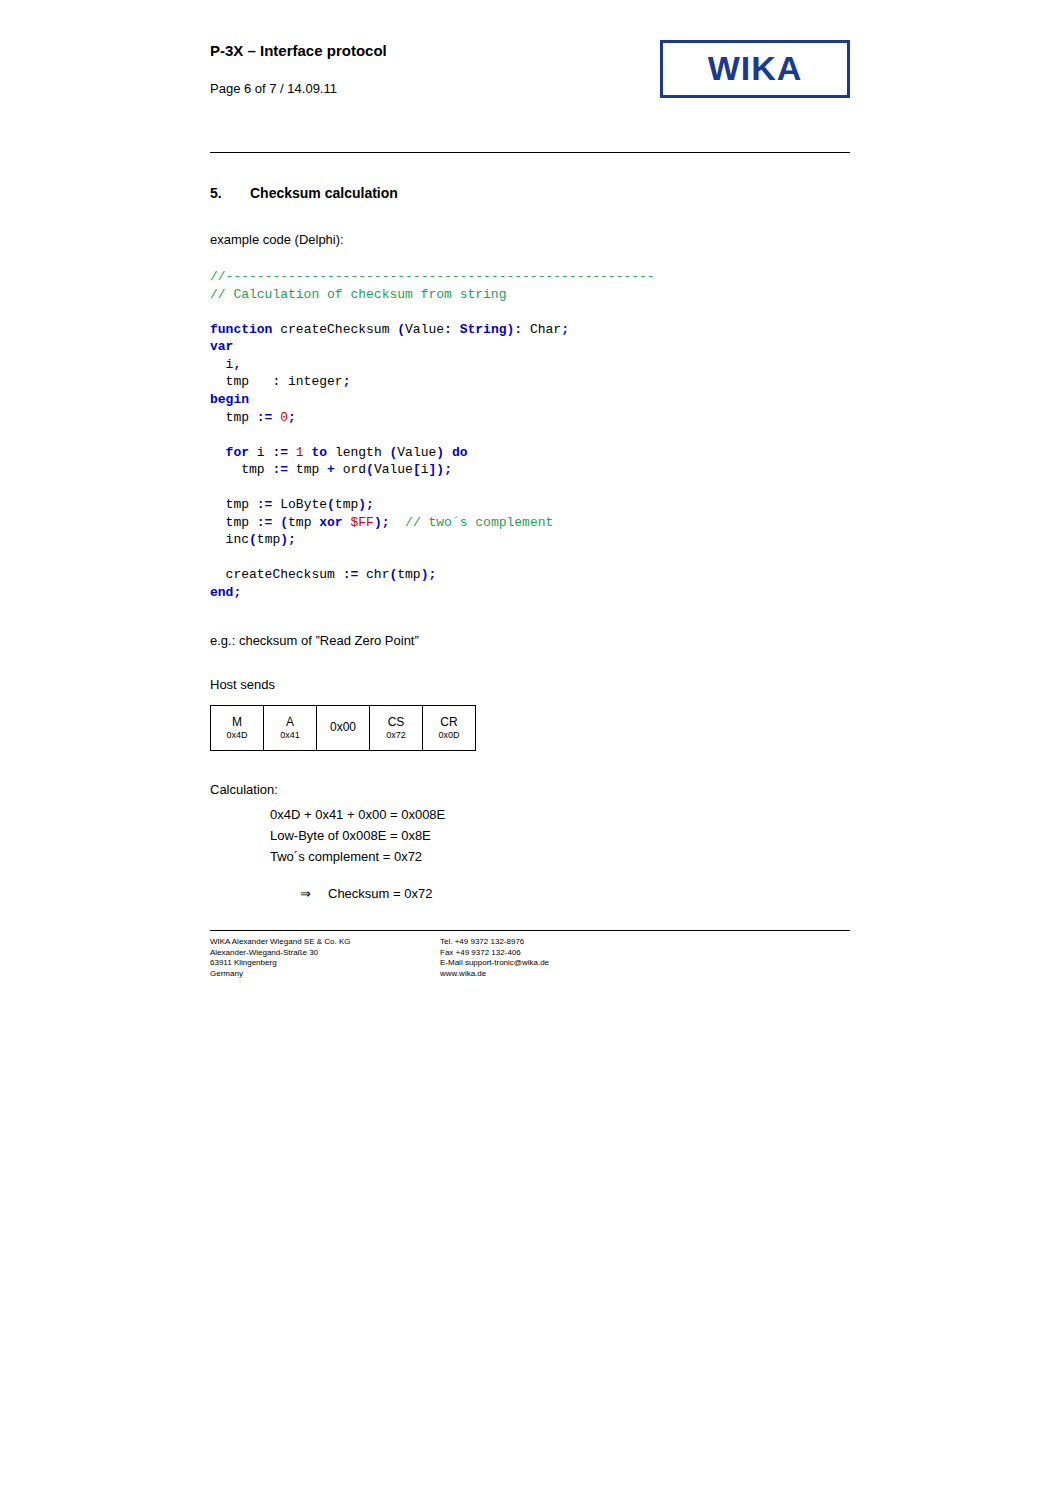P-3X – Interface protocol
Page 6 of 7 / 14.09.11
WIKA
5. Checksum calculation
example code (Delphi):
//-------------------------------------------------------
// Calculation of checksum from string

function createChecksum (Value: String): Char;
var
  i,
  tmp   : integer;
begin
  tmp := 0;

  for i := 1 to length (Value) do
    tmp := tmp + ord(Value[i]);

  tmp := LoByte(tmp);
  tmp := (tmp xor $FF);  // two´s complement
  inc(tmp);

  createChecksum := chr(tmp);
end;
e.g.: checksum of ”Read Zero Point”
Host sends
| M 0x4D | A 0x41 | 0x00 | CS 0x72 | CR 0x0D |
Calculation:
0x4D + 0x41 + 0x00 = 0x008E
Low-Byte of 0x008E = 0x8E
Two´s complement = 0x72
⇒Checksum = 0x72
WIKA Alexander Wiegand SE & Co. KG
Alexander-Wiegand-Straße 30
63911 Klingenberg
Germany
Tel. +49 9372 132-8976
Fax +49 9372 132-406
E-Mail support-tronic@wika.de
www.wika.de